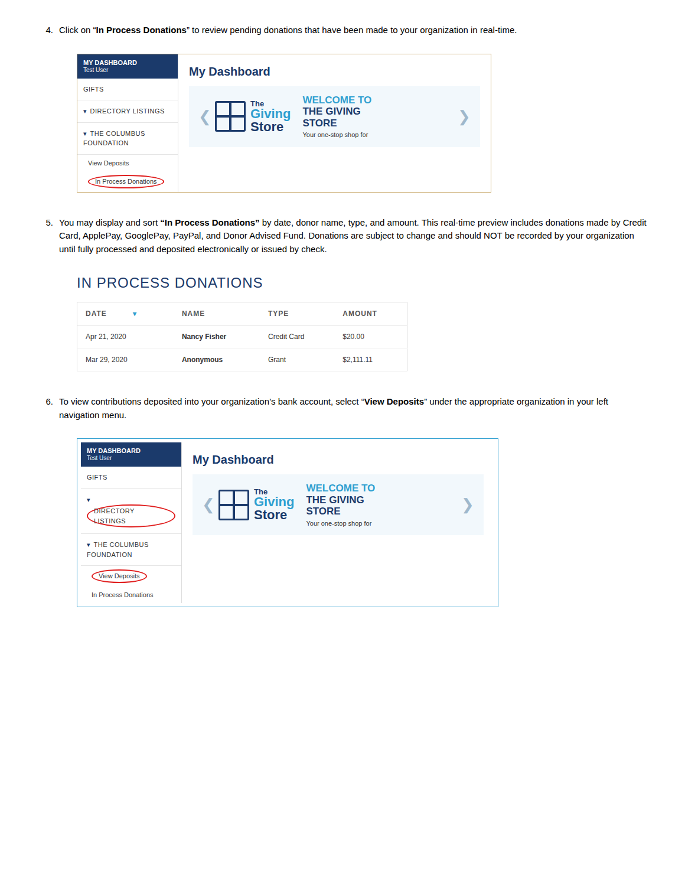4. Click on “In Process Donations” to review pending donations that have been made to your organization in real-time.
MY DASHBOARDTest User
GIFTS
DIRECTORY LISTINGS
THE COLUMBUS
FOUNDATION
View Deposits
In Process Donations
My Dashboard
❮
The Giving Store
WELCOME TO
THE GIVING
STORE
Your one-stop shop for
❯
5. You may display and sort “In Process Donations” by date, donor name, type, and amount. This real-time preview includes donations made by Credit Card, ApplePay, GooglePay, PayPal, and Donor Advised Fund. Donations are subject to change and should NOT be recorded by your organization until fully processed and deposited electronically or issued by check.
IN PROCESS DONATIONS
| DATE ▾ | NAME | TYPE | AMOUNT |
| --- | --- | --- | --- |
| Apr 21, 2020 | Nancy Fisher | Credit Card | $20.00 |
| Mar 29, 2020 | Anonymous | Grant | $2,111.11 |
6. To view contributions deposited into your organization’s bank account, select “View Deposits” under the appropriate organization in your left navigation menu.
MY DASHBOARDTest User
GIFTS
DIRECTORY LISTINGS
THE COLUMBUS
FOUNDATION
View Deposits
In Process Donations
My Dashboard
❮
The Giving Store
WELCOME TO
THE GIVING
STORE
Your one-stop shop for
❯